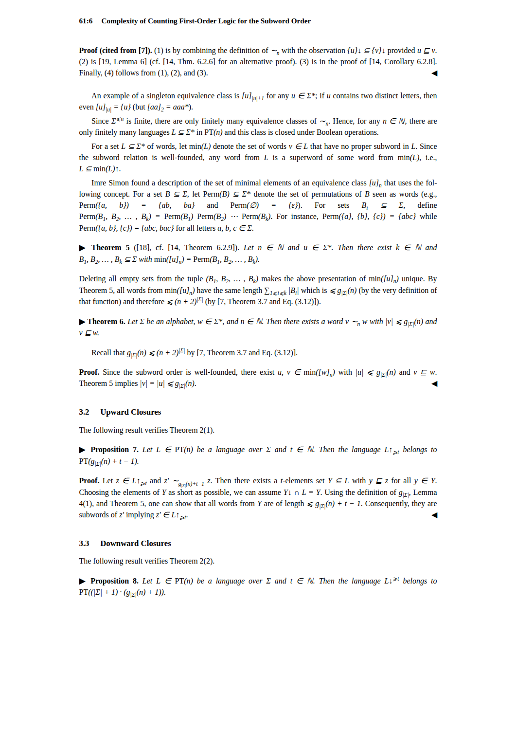61:6 Complexity of Counting First-Order Logic for the Subword Order
Proof (cited from [7]). (1) is by combining the definition of ∼n with the observation {u}↓ ⊆ {v}↓ provided u ⊑ v. (2) is [19, Lemma 6] (cf. [14, Thm. 6.2.6] for an alternative proof). (3) is in the proof of [14, Corollary 6.2.8]. Finally, (4) follows from (1), (2), and (3). ◀
An example of a singleton equivalence class is [u]|u|+1 for any u ∈ Σ*; if u contains two distinct letters, then even [u]|u| = {u} (but [aa]2 = aaa*).
Since Σ⩽n is finite, there are only finitely many equivalence classes of ∼n. Hence, for any n ∈ ℕ, there are only finitely many languages L ⊆ Σ* in PT(n) and this class is closed under Boolean operations.
For a set L ⊆ Σ* of words, let min(L) denote the set of words v ∈ L that have no proper subword in L. Since the subword relation is well-founded, any word from L is a superword of some word from min(L), i.e., L ⊆ min(L)↑.
Imre Simon found a description of the set of minimal elements of an equivalence class [u]n that uses the following concept. For a set B ⊆ Σ, let Perm(B) ⊆ Σ* denote the set of permutations of B seen as words (e.g., Perm({a, b}) = {ab, ba} and Perm(∅) = {ε}). For sets Bi ⊆ Σ, define Perm(B1, B2, … , Bk) = Perm(B1) Perm(B2) ⋯ Perm(Bk). For instance, Perm({a}, {b}, {c}) = {abc} while Perm({a, b}, {c}) = {abc, bac} for all letters a, b, c ∈ Σ.
▶ Theorem 5 ([18], cf. [14, Theorem 6.2.9]). Let n ∈ ℕ and u ∈ Σ*. Then there exist k ∈ ℕ and B1, B2, … , Bk ⊆ Σ with min([u]n) = Perm(B1, B2, … , Bk).
Deleting all empty sets from the tuple (B1, B2, … , Bk) makes the above presentation of min([u]n) unique. By Theorem 5, all words from min([u]n) have the same length ∑1⩽i⩽k |Bi| which is ⩽ g|Σ|(n) (by the very definition of that function) and therefore ⩽ (n + 2)|Σ| (by [7, Theorem 3.7 and Eq. (3.12)]).
▶ Theorem 6. Let Σ be an alphabet, w ∈ Σ*, and n ∈ ℕ. Then there exists a word v ∼n w with |v| ⩽ g|Σ|(n) and v ⊑ w.
Recall that g|Σ|(n) ⩽ (n + 2)|Σ| by [7, Theorem 3.7 and Eq. (3.12)].
Proof. Since the subword order is well-founded, there exist u, v ∈ min([w]n) with |u| ⩽ g|Σ|(n) and v ⊑ w. Theorem 5 implies |v| = |u| ⩽ g|Σ|(n). ◀
3.2 Upward Closures
The following result verifies Theorem 2(1).
▶ Proposition 7. Let L ∈ PT(n) be a language over Σ and t ∈ ℕ. Then the language L↑⩾t belongs to PT(g|Σ|(n) + t − 1).
Proof. Let z ∈ L↑⩾t and z′ ∼g|Σ|(n)+t−1 z. Then there exists a t-elements set Y ⊆ L with y ⊑ z for all y ∈ Y. Choosing the elements of Y as short as possible, we can assume Y↓ ∩ L = Y. Using the definition of g|Σ|, Lemma 4(1), and Theorem 5, one can show that all words from Y are of length ⩽ g|Σ|(n) + t − 1. Consequently, they are subwords of z′ implying z′ ∈ L↑⩾t. ◀
3.3 Downward Closures
The following result verifies Theorem 2(2).
▶ Proposition 8. Let L ∈ PT(n) be a language over Σ and t ∈ ℕ. Then the language L↓⩾t belongs to PT((|Σ| + 1) · (g|Σ|(n) + 1)).